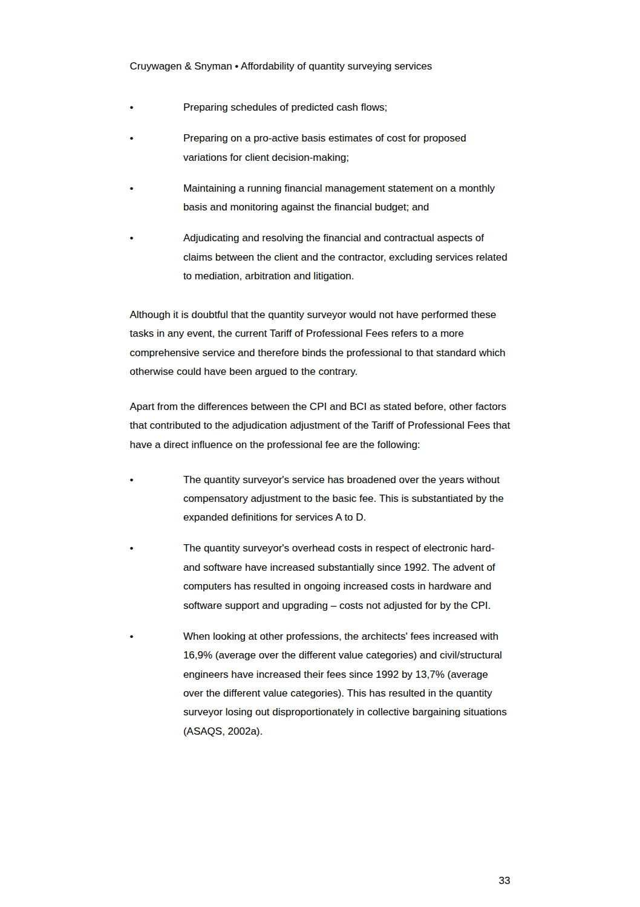Cruywagen & Snyman • Affordability of quantity surveying services
Preparing schedules of predicted cash flows;
Preparing on a pro-active basis estimates of cost for proposed variations for client decision-making;
Maintaining a running financial management statement on a monthly basis and monitoring against the financial budget; and
Adjudicating and resolving the financial and contractual aspects of claims between the client and the contractor, excluding services related to mediation, arbitration and litigation.
Although it is doubtful that the quantity surveyor would not have performed these tasks in any event, the current Tariff of Professional Fees refers to a more comprehensive service and therefore binds the professional to that standard which otherwise could have been argued to the contrary.
Apart from the differences between the CPI and BCI as stated before, other factors that contributed to the adjudication adjustment of the Tariff of Professional Fees that have a direct influence on the professional fee are the following:
The quantity surveyor's service has broadened over the years without compensatory adjustment to the basic fee. This is substantiated by the expanded definitions for services A to D.
The quantity surveyor's overhead costs in respect of electronic hard- and software have increased substantially since 1992. The advent of computers has resulted in ongoing increased costs in hardware and software support and upgrading – costs not adjusted for by the CPI.
When looking at other professions, the architects' fees increased with 16,9% (average over the different value categories) and civil/structural engineers have increased their fees since 1992 by 13,7% (average over the different value categories). This has resulted in the quantity surveyor losing out disproportionately in collective bargaining situations (ASAQS, 2002a).
33